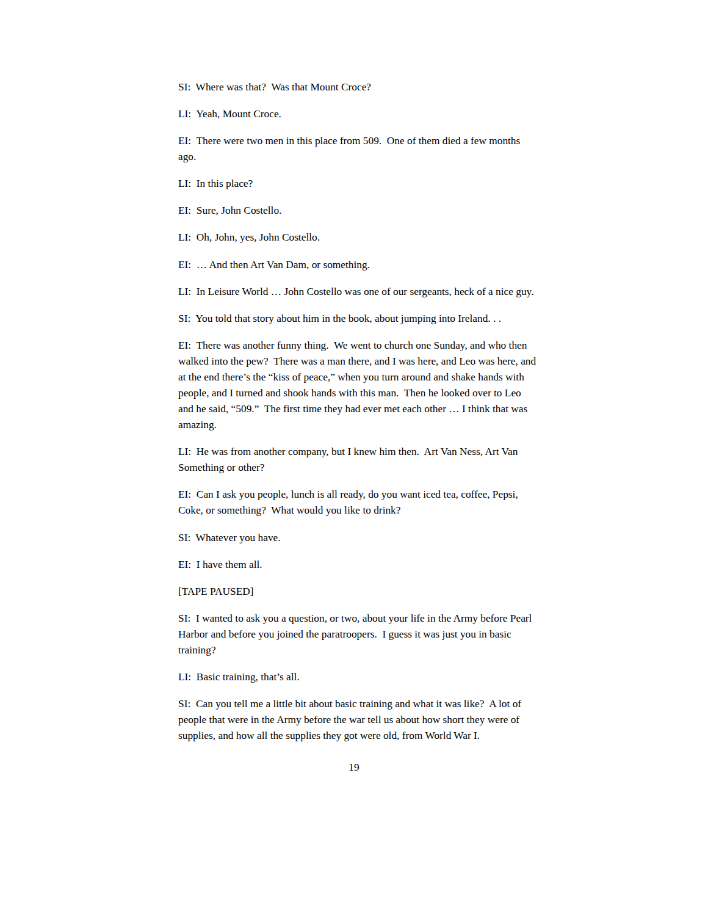SI: Where was that? Was that Mount Croce?
LI: Yeah, Mount Croce.
EI: There were two men in this place from 509. One of them died a few months ago.
LI: In this place?
EI: Sure, John Costello.
LI: Oh, John, yes, John Costello.
EI: … And then Art Van Dam, or something.
LI: In Leisure World … John Costello was one of our sergeants, heck of a nice guy.
SI: You told that story about him in the book, about jumping into Ireland. . .
EI: There was another funny thing. We went to church one Sunday, and who then walked into the pew? There was a man there, and I was here, and Leo was here, and at the end there’s the “kiss of peace,” when you turn around and shake hands with people, and I turned and shook hands with this man. Then he looked over to Leo and he said, “509.” The first time they had ever met each other … I think that was amazing.
LI: He was from another company, but I knew him then. Art Van Ness, Art Van Something or other?
EI: Can I ask you people, lunch is all ready, do you want iced tea, coffee, Pepsi, Coke, or something? What would you like to drink?
SI: Whatever you have.
EI: I have them all.
[TAPE PAUSED]
SI: I wanted to ask you a question, or two, about your life in the Army before Pearl Harbor and before you joined the paratroopers. I guess it was just you in basic training?
LI: Basic training, that’s all.
SI: Can you tell me a little bit about basic training and what it was like? A lot of people that were in the Army before the war tell us about how short they were of supplies, and how all the supplies they got were old, from World War I.
19